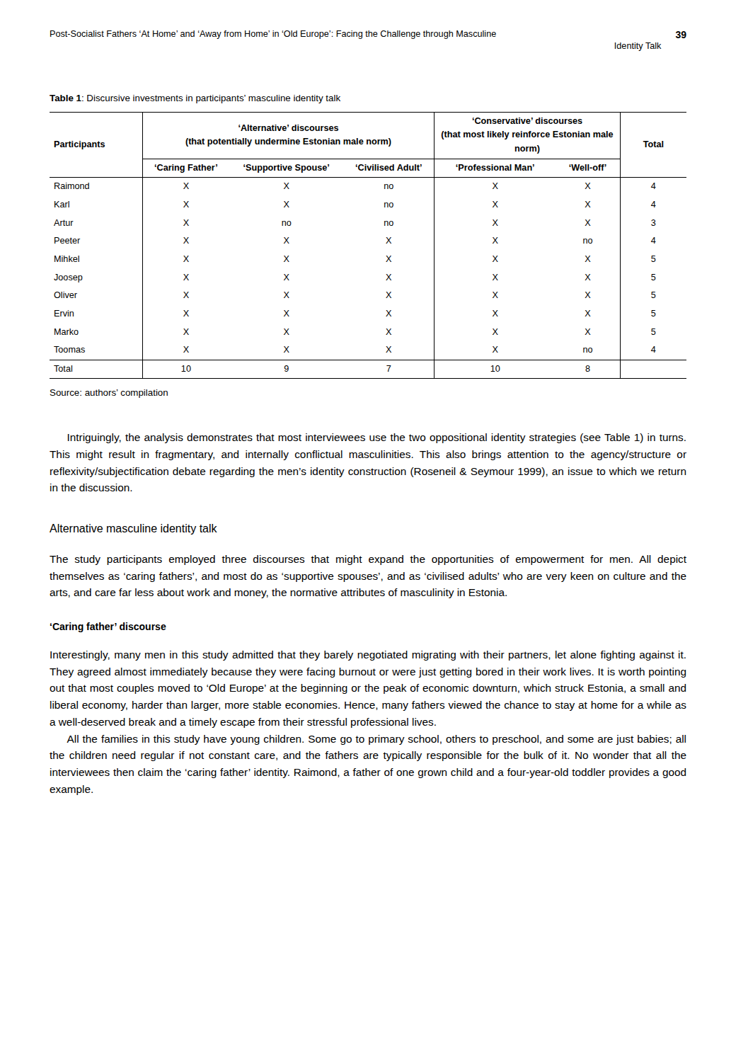Post-Socialist Fathers ‘At Home’ and ‘Away from Home’ in ‘Old Europe’: Facing the Challenge through Masculine Identity Talk
39
Table 1: Discursive investments in participants’ masculine identity talk
| Participants | ‘Alternative’ discourses (that potentially undermine Estonian male norm) | ‘Conservative’ discourses (that most likely reinforce Estonian male norm) | Total |
| --- | --- | --- | --- |
| ‘Caring Father’ | ‘Supportive Spouse’ | ‘Civilised Adult’ | ‘Professional Man’ | ‘Well-off’ |
| Raimond | X | X | no | X | X | 4 |
| Karl | X | X | no | X | X | 4 |
| Artur | X | no | no | X | X | 3 |
| Peeter | X | X | X | X | no | 4 |
| Mihkel | X | X | X | X | X | 5 |
| Joosep | X | X | X | X | X | 5 |
| Oliver | X | X | X | X | X | 5 |
| Ervin | X | X | X | X | X | 5 |
| Marko | X | X | X | X | X | 5 |
| Toomas | X | X | X | X | no | 4 |
| Total | 10 | 9 | 7 | 10 | 8 | |
Source: authors’ compilation
Intriguingly, the analysis demonstrates that most interviewees use the two oppositional identity strategies (see Table 1) in turns. This might result in fragmentary, and internally conflictual masculinities. This also brings attention to the agency/structure or reflexivity/subjectification debate regarding the men’s identity construction (Roseneil & Seymour 1999), an issue to which we return in the discussion.
Alternative masculine identity talk
The study participants employed three discourses that might expand the opportunities of empowerment for men. All depict themselves as ‘caring fathers’, and most do as ‘supportive spouses’, and as ‘civilised adults’ who are very keen on culture and the arts, and care far less about work and money, the normative attributes of masculinity in Estonia.
‘Caring father’ discourse
Interestingly, many men in this study admitted that they barely negotiated migrating with their partners, let alone fighting against it. They agreed almost immediately because they were facing burnout or were just getting bored in their work lives. It is worth pointing out that most couples moved to ‘Old Europe’ at the beginning or the peak of economic downturn, which struck Estonia, a small and liberal economy, harder than larger, more stable economies. Hence, many fathers viewed the chance to stay at home for a while as a well-deserved break and a timely escape from their stressful professional lives.
All the families in this study have young children. Some go to primary school, others to preschool, and some are just babies; all the children need regular if not constant care, and the fathers are typically responsible for the bulk of it. No wonder that all the interviewees then claim the ‘caring father’ identity. Raimond, a father of one grown child and a four-year-old toddler provides a good example.